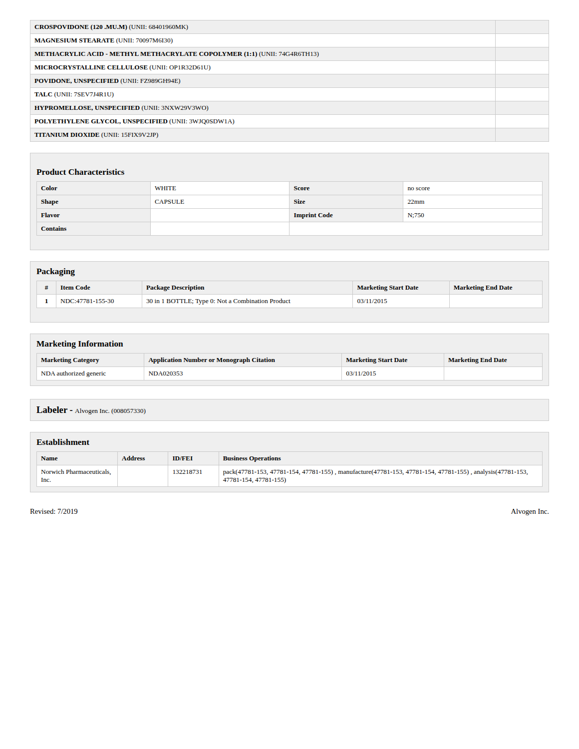| CROSPOVIDONE (120 .MU.M) (UNII: 68401960MK) | |
| MAGNESIUM STEARATE (UNII: 70097M6I30) | |
| METHACRYLIC ACID - METHYL METHACRYLATE COPOLYMER (1:1) (UNII: 74G4R6TH13) | |
| MICROCRYSTALLINE CELLULOSE (UNII: OP1R32D61U) | |
| POVIDONE, UNSPECIFIED (UNII: FZ989GH94E) | |
| TALC (UNII: 7SEV7J4R1U) | |
| HYPROMELLOSE, UNSPECIFIED (UNII: 3NXW29V3WO) | |
| POLYETHYLENE GLYCOL, UNSPECIFIED (UNII: 3WJQ0SDW1A) | |
| TITANIUM DIOXIDE (UNII: 15FIX9V2JP) | |
Product Characteristics
| Color | WHITE | Score | no score |
| Shape | CAPSULE | Size | 22mm |
| Flavor | | Imprint Code | N;750 |
| Contains | | |
Packaging
| # | Item Code | Package Description | Marketing Start Date | Marketing End Date |
| --- | --- | --- | --- | --- |
| 1 | NDC:47781-155-30 | 30 in 1 BOTTLE; Type 0: Not a Combination Product | 03/11/2015 | |
Marketing Information
| Marketing Category | Application Number or Monograph Citation | Marketing Start Date | Marketing End Date |
| --- | --- | --- | --- |
| NDA authorized generic | NDA020353 | 03/11/2015 | |
Labeler - Alvogen Inc. (008057330)
Establishment
| Name | Address | ID/FEI | Business Operations |
| --- | --- | --- | --- |
| Norwich Pharmaceuticals, Inc. | | 132218731 | pack(47781-153, 47781-154, 47781-155) , manufacture(47781-153, 47781-154, 47781-155) , analysis(47781-153, 47781-154, 47781-155) |
Revised: 7/2019
Alvogen Inc.